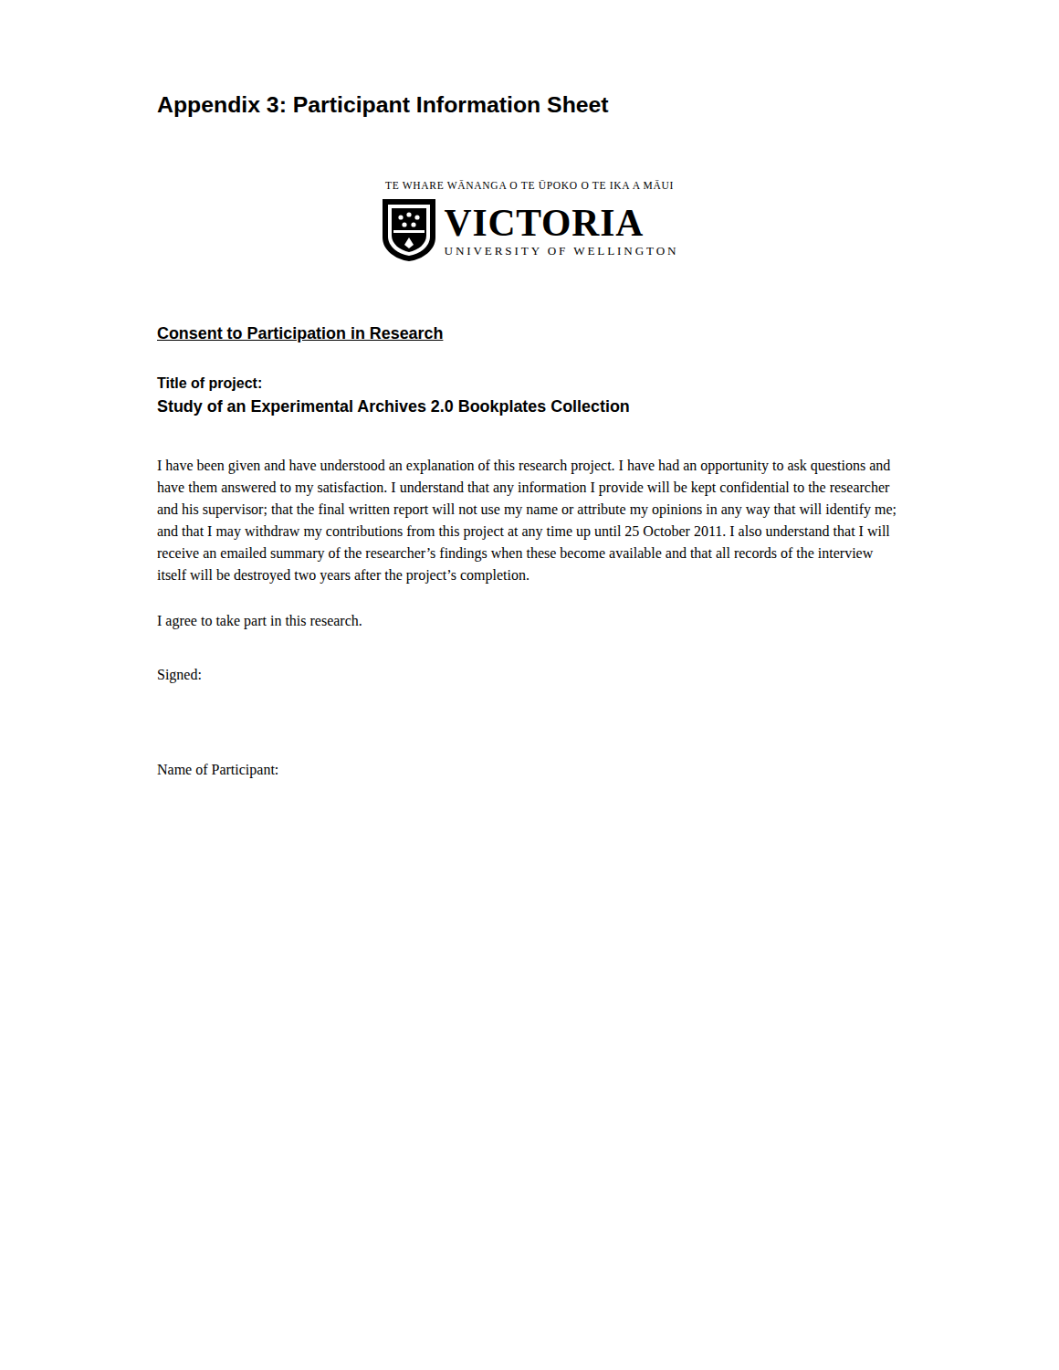Appendix 3: Participant Information Sheet
TE WHARE WĀNANGA O TE ŪPOKO O TE IKA A MĀUI
VICTORIA UNIVERSITY OF WELLINGTON
Consent to Participation in Research
Title of project:
Study of an Experimental Archives 2.0 Bookplates Collection
I have been given and have understood an explanation of this research project. I have had an opportunity to ask questions and have them answered to my satisfaction. I understand that any information I provide will be kept confidential to the researcher and his supervisor; that the final written report will not use my name or attribute my opinions in any way that will identify me; and that I may withdraw my contributions from this project at any time up until 25 October 2011. I also understand that I will receive an emailed summary of the researcher’s findings when these become available and that all records of the interview itself will be destroyed two years after the project’s completion.
I agree to take part in this research.
Signed:
Name of Participant: